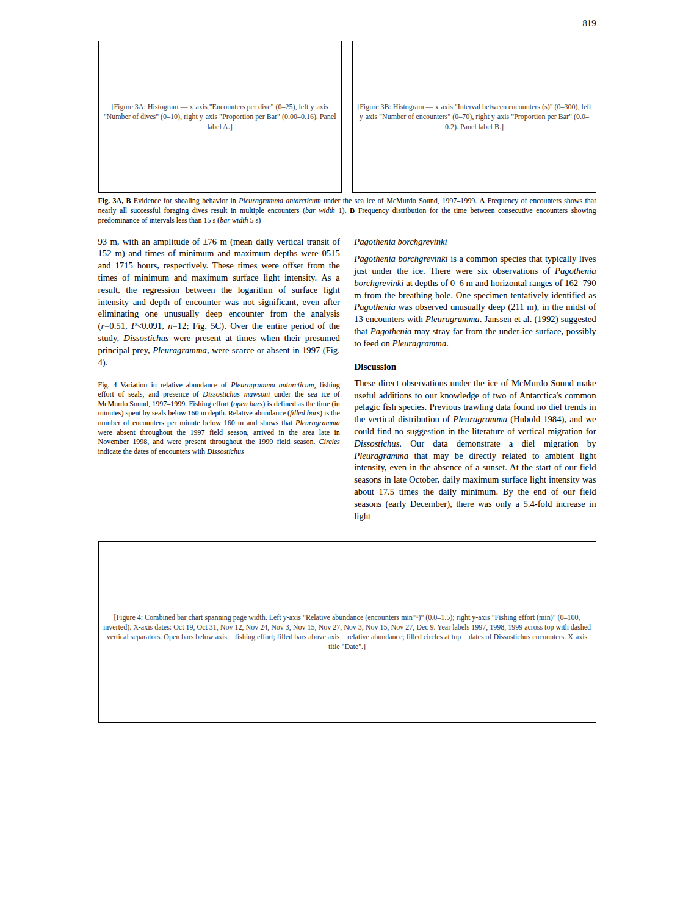819
[Figure 3A: Histogram — x-axis "Encounters per dive" (0–25), left y-axis "Number of dives" (0–10), right y-axis "Proportion per Bar" (0.00–0.16). Panel label A.]
[Figure 3B: Histogram — x-axis "Interval between encounters (s)" (0–300), left y-axis "Number of encounters" (0–70), right y-axis "Proportion per Bar" (0.0–0.2). Panel label B.]
Fig. 3A, B Evidence for shoaling behavior in Pleuragramma antarcticum under the sea ice of McMurdo Sound, 1997–1999. A Frequency of encounters shows that nearly all successful foraging dives result in multiple encounters (bar width 1). B Frequency distribution for the time between consecutive encounters showing predominance of intervals less than 15 s (bar width 5 s)
93 m, with an amplitude of ±76 m (mean daily vertical transit of 152 m) and times of minimum and maximum depths were 0515 and 1715 hours, respectively. These times were offset from the times of minimum and maximum surface light intensity. As a result, the regression between the logarithm of surface light intensity and depth of encounter was not significant, even after eliminating one unusually deep encounter from the analysis (r=0.51, P<0.091, n=12; Fig. 5C). Over the entire period of the study, Dissostichus were present at times when their presumed principal prey, Pleuragramma, were scarce or absent in 1997 (Fig. 4).
Fig. 4 Variation in relative abundance of Pleuragramma antarcticum, fishing effort of seals, and presence of Dissostichus mawsoni under the sea ice of McMurdo Sound, 1997–1999. Fishing effort (open bars) is defined as the time (in minutes) spent by seals below 160 m depth. Relative abundance (filled bars) is the number of encounters per minute below 160 m and shows that Pleuragramma were absent throughout the 1997 field season, arrived in the area late in November 1998, and were present throughout the 1999 field season. Circles indicate the dates of encounters with Dissostichus
Pagothenia borchgrevinki
Pagothenia borchgrevinki is a common species that typically lives just under the ice. There were six observations of Pagothenia borchgrevinki at depths of 0–6 m and horizontal ranges of 162–790 m from the breathing hole. One specimen tentatively identified as Pagothenia was observed unusually deep (211 m), in the midst of 13 encounters with Pleuragramma. Janssen et al. (1992) suggested that Pagothenia may stray far from the under-ice surface, possibly to feed on Pleuragramma.
Discussion
These direct observations under the ice of McMurdo Sound make useful additions to our knowledge of two of Antarctica's common pelagic fish species. Previous trawling data found no diel trends in the vertical distribution of Pleuragramma (Hubold 1984), and we could find no suggestion in the literature of vertical migration for Dissostichus. Our data demonstrate a diel migration by Pleuragramma that may be directly related to ambient light intensity, even in the absence of a sunset. At the start of our field seasons in late October, daily maximum surface light intensity was about 17.5 times the daily minimum. By the end of our field seasons (early December), there was only a 5.4-fold increase in light
[Figure 4: Combined bar chart spanning page width. Left y-axis "Relative abundance (encounters min⁻¹)" (0.0–1.5); right y-axis "Fishing effort (min)" (0–100, inverted). X-axis dates: Oct 19, Oct 31, Nov 12, Nov 24, Nov 3, Nov 15, Nov 27, Nov 3, Nov 15, Nov 27, Dec 9. Year labels 1997, 1998, 1999 across top with dashed vertical separators. Open bars below axis = fishing effort; filled bars above axis = relative abundance; filled circles at top = dates of Dissostichus encounters. X-axis title "Date".]